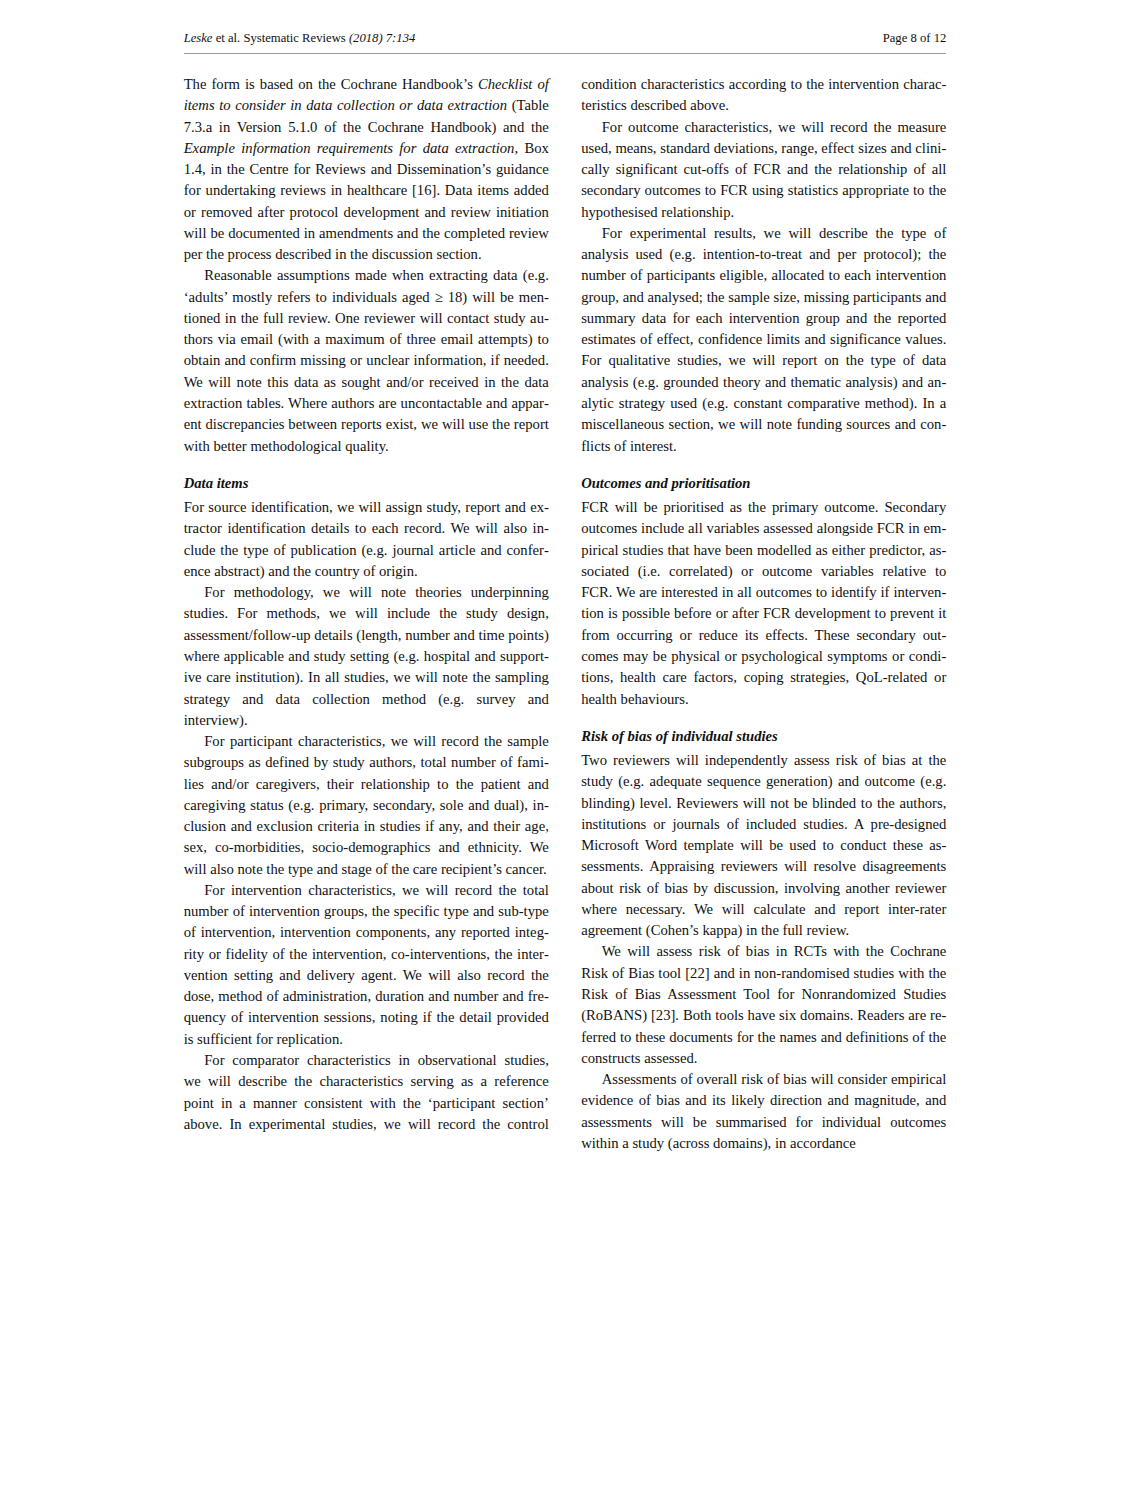Leske et al. Systematic Reviews (2018) 7:134 Page 8 of 12
The form is based on the Cochrane Handbook’s Checklist of items to consider in data collection or data extraction (Table 7.3.a in Version 5.1.0 of the Cochrane Handbook) and the Example information requirements for data extraction, Box 1.4, in the Centre for Reviews and Dissemination’s guidance for undertaking reviews in healthcare [16]. Data items added or removed after protocol development and review initiation will be documented in amendments and the completed review per the process described in the discussion section.
Reasonable assumptions made when extracting data (e.g. ‘adults’ mostly refers to individuals aged ≥ 18) will be mentioned in the full review. One reviewer will contact study authors via email (with a maximum of three email attempts) to obtain and confirm missing or unclear information, if needed. We will note this data as sought and/or received in the data extraction tables. Where authors are uncontactable and apparent discrepancies between reports exist, we will use the report with better methodological quality.
Data items
For source identification, we will assign study, report and extractor identification details to each record. We will also include the type of publication (e.g. journal article and conference abstract) and the country of origin.
For methodology, we will note theories underpinning studies. For methods, we will include the study design, assessment/follow-up details (length, number and time points) where applicable and study setting (e.g. hospital and supportive care institution). In all studies, we will note the sampling strategy and data collection method (e.g. survey and interview).
For participant characteristics, we will record the sample subgroups as defined by study authors, total number of families and/or caregivers, their relationship to the patient and caregiving status (e.g. primary, secondary, sole and dual), inclusion and exclusion criteria in studies if any, and their age, sex, co-morbidities, socio-demographics and ethnicity. We will also note the type and stage of the care recipient’s cancer.
For intervention characteristics, we will record the total number of intervention groups, the specific type and sub-type of intervention, intervention components, any reported integrity or fidelity of the intervention, co-interventions, the intervention setting and delivery agent. We will also record the dose, method of administration, duration and number and frequency of intervention sessions, noting if the detail provided is sufficient for replication.
For comparator characteristics in observational studies, we will describe the characteristics serving as a reference point in a manner consistent with the ‘participant section’ above. In experimental studies, we will record the control condition characteristics according to the intervention characteristics described above.
For outcome characteristics, we will record the measure used, means, standard deviations, range, effect sizes and clinically significant cut-offs of FCR and the relationship of all secondary outcomes to FCR using statistics appropriate to the hypothesised relationship.
For experimental results, we will describe the type of analysis used (e.g. intention-to-treat and per protocol); the number of participants eligible, allocated to each intervention group, and analysed; the sample size, missing participants and summary data for each intervention group and the reported estimates of effect, confidence limits and significance values. For qualitative studies, we will report on the type of data analysis (e.g. grounded theory and thematic analysis) and analytic strategy used (e.g. constant comparative method). In a miscellaneous section, we will note funding sources and conflicts of interest.
Outcomes and prioritisation
FCR will be prioritised as the primary outcome. Secondary outcomes include all variables assessed alongside FCR in empirical studies that have been modelled as either predictor, associated (i.e. correlated) or outcome variables relative to FCR. We are interested in all outcomes to identify if intervention is possible before or after FCR development to prevent it from occurring or reduce its effects. These secondary outcomes may be physical or psychological symptoms or conditions, health care factors, coping strategies, QoL-related or health behaviours.
Risk of bias of individual studies
Two reviewers will independently assess risk of bias at the study (e.g. adequate sequence generation) and outcome (e.g. blinding) level. Reviewers will not be blinded to the authors, institutions or journals of included studies. A pre-designed Microsoft Word template will be used to conduct these assessments. Appraising reviewers will resolve disagreements about risk of bias by discussion, involving another reviewer where necessary. We will calculate and report inter-rater agreement (Cohen’s kappa) in the full review.
We will assess risk of bias in RCTs with the Cochrane Risk of Bias tool [22] and in non-randomised studies with the Risk of Bias Assessment Tool for Nonrandomized Studies (RoBANS) [23]. Both tools have six domains. Readers are referred to these documents for the names and definitions of the constructs assessed.
Assessments of overall risk of bias will consider empirical evidence of bias and its likely direction and magnitude, and assessments will be summarised for individual outcomes within a study (across domains), in accordance